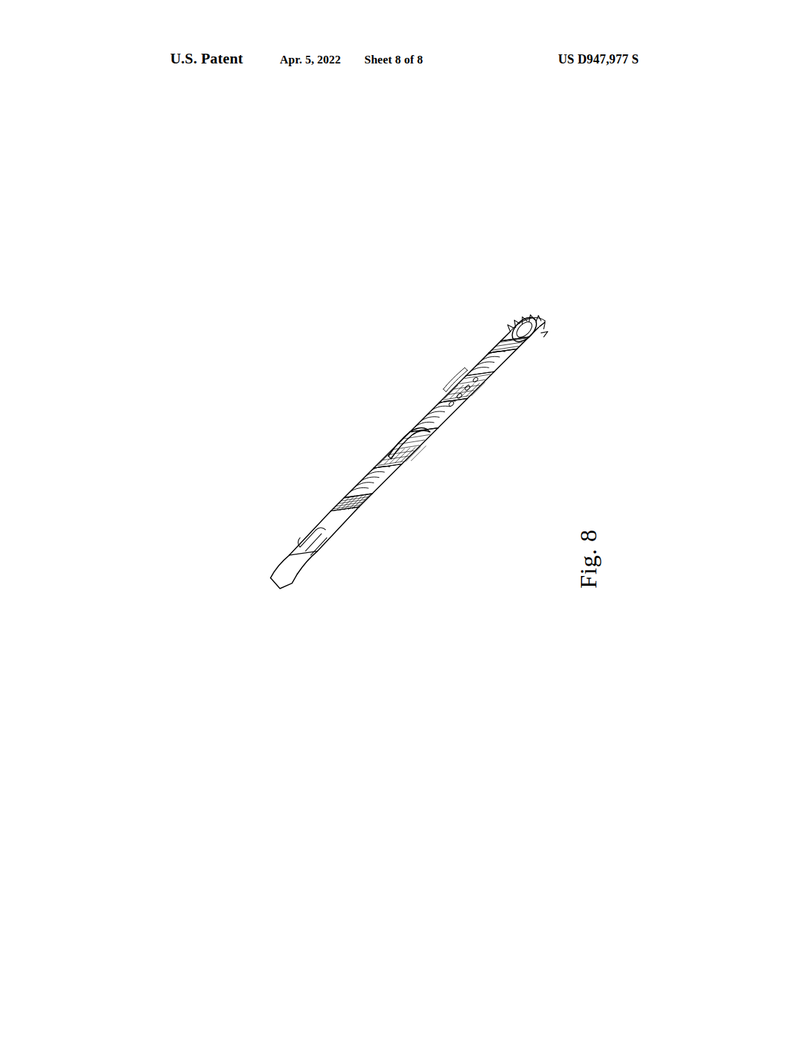U.S. Patent Apr. 5, 2022 Sheet 8 of 8 US D947,977 S
Fig. 8 Perspective line drawing of an elongated pen-shaped implement oriented diagonally, with a pointed tip at the lower left, a knurled grip band, ribbed sections, a cross-hatched mid-body, a pocket clip, and a crowned, toothed bezel at the upper right end.
Fig. 8